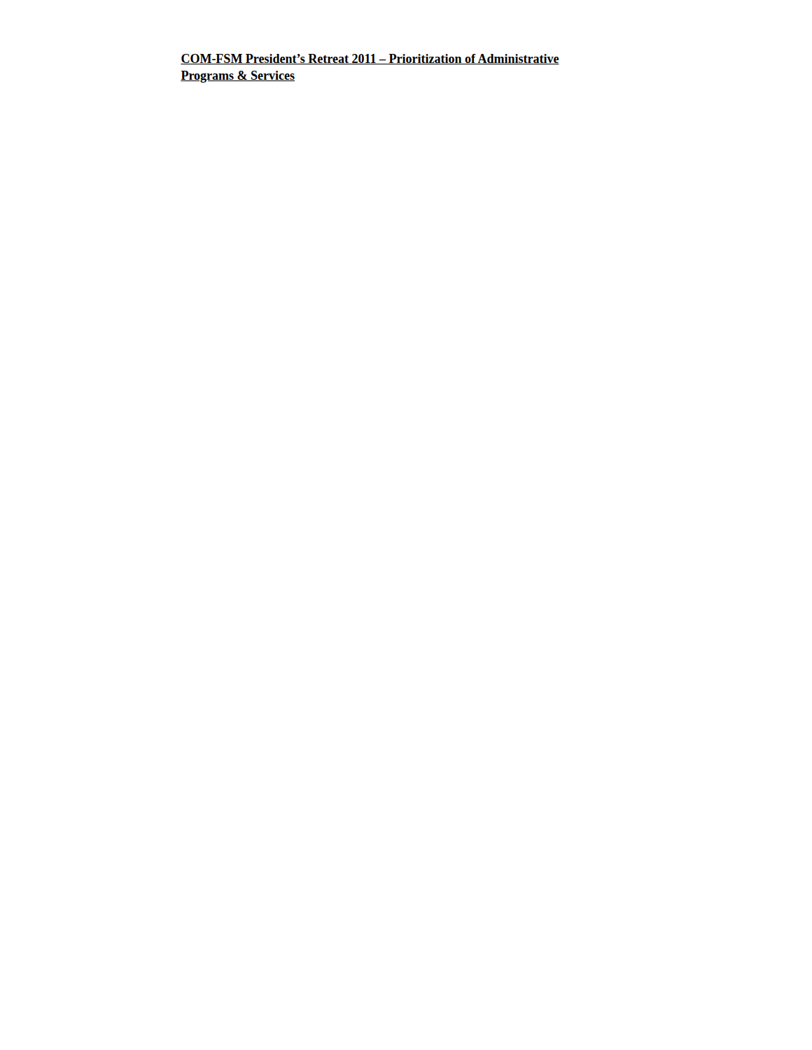COM-FSM President’s Retreat 2011 – Prioritization of Administrative Programs & Services